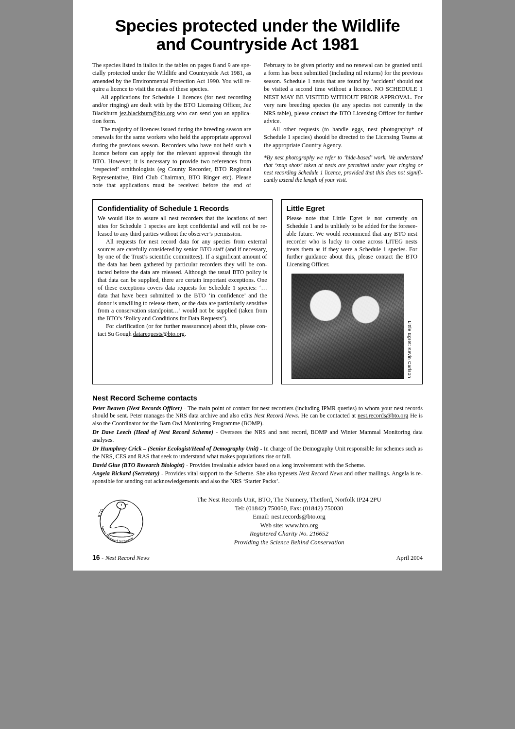Species protected under the Wildlife
and Countryside Act 1981
The species listed in italics in the tables on pages 8 and 9 are specially protected under the Wildlife and Countryside Act 1981, as amended by the Environmental Protection Act 1990. You will require a licence to visit the nests of these species.
All applications for Schedule 1 licences (for nest recording and/or ringing) are dealt with by the BTO Licensing Officer, Jez Blackburn jez.blackburn@bto.org who can send you an application form.
The majority of licences issued during the breeding season are renewals for the same workers who held the appropriate approval during the previous season. Recorders who have not held such a licence before can apply for the relevant approval through the BTO. However, it is necessary to provide two references from ‘respected’ ornithologists (eg County Recorder, BTO Regional Representative, Bird Club Chairman, BTO Ringer etc). Please note that applications must be received before the end of February to be given priority and no renewal can be granted until a form has been submitted (including nil returns) for the previous season. Schedule 1 nests that are found by ‘accident’ should not be visited a second time without a licence. NO SCHEDULE 1 NEST MAY BE VISITED WITHOUT PRIOR APPROVAL. For very rare breeding species (ie any species not currently in the NRS table), please contact the BTO Licensing Officer for further advice.
All other requests (to handle eggs, nest photography* of Schedule 1 species) should be directed to the Licensing Teams at the appropriate Country Agency.
*By nest photography we refer to ‘hide-based’ work. We understand that ‘snap-shots’ taken at nests are permitted under your ringing or nest recording Schedule 1 licence, provided that this does not significantly extend the length of your visit.
Confidentiality of Schedule 1 Records
We would like to assure all nest recorders that the locations of nest sites for Schedule 1 species are kept confidential and will not be released to any third parties without the observer’s permission.
All requests for nest record data for any species from external sources are carefully considered by senior BTO staff (and if necessary, by one of the Trust’s scientific committees). If a significant amount of the data has been gathered by particular recorders they will be contacted before the data are released. Although the usual BTO policy is that data can be supplied, there are certain important exceptions. One of these exceptions covers data requests for Schedule 1 species: ‘…data that have been submitted to the BTO ‘in confidence’ and the donor is unwilling to release them, or the data are particularly sensitive from a conservation standpoint…’ would not be supplied (taken from the BTO’s ‘Policy and Conditions for Data Requests’).
For clarification (or for further reassurance) about this, please contact Su Gough datarequests@bto.org.
Little Egret
Please note that Little Egret is not currently on Schedule 1 and is unlikely to be added for the foreseeable future. We would recommend that any BTO nest recorder who is lucky to come across LITEG nests treats them as if they were a Schedule 1 species. For further guidance about this, please contact the BTO Licensing Officer.
Little Egret: Kevin Carlson
Nest Record Scheme contacts
Peter Beaven (Nest Records Officer) - The main point of contact for nest recorders (including IPMR queries) to whom your nest records should be sent. Peter manages the NRS data archive and also edits Nest Record News. He can be contacted at nest.records@bto.org He is also the Coordinator for the Barn Owl Monitoring Programme (BOMP).
Dr Dave Leech (Head of Nest Record Scheme) - Oversees the NRS and nest record, BOMP and Winter Mammal Monitoring data analyses.
Dr Humphrey Crick – (Senior Ecologist/Head of Demography Unit) - In charge of the Demography Unit responsible for schemes such as the NRS, CES and RAS that seek to understand what makes populations rise or fall.
David Glue (BTO Research Biologist) - Provides invaluable advice based on a long involvement with the Scheme.
Angela Rickard (Secretary) - Provides vital support to the Scheme. She also typesets Nest Record News and other mailings. Angela is responsible for sending out acknowledgements and also the NRS ‘Starter Packs’.
BTO Nest Record Scheme
The Nest Records Unit, BTO, The Nunnery, Thetford, Norfolk IP24 2PU
Tel: (01842) 750050, Fax: (01842) 750030
Email: nest.records@bto.org
Web site: www.bto.org
Registered Charity No. 216652
Providing the Science Behind Conservation
16 - Nest Record News
April 2004